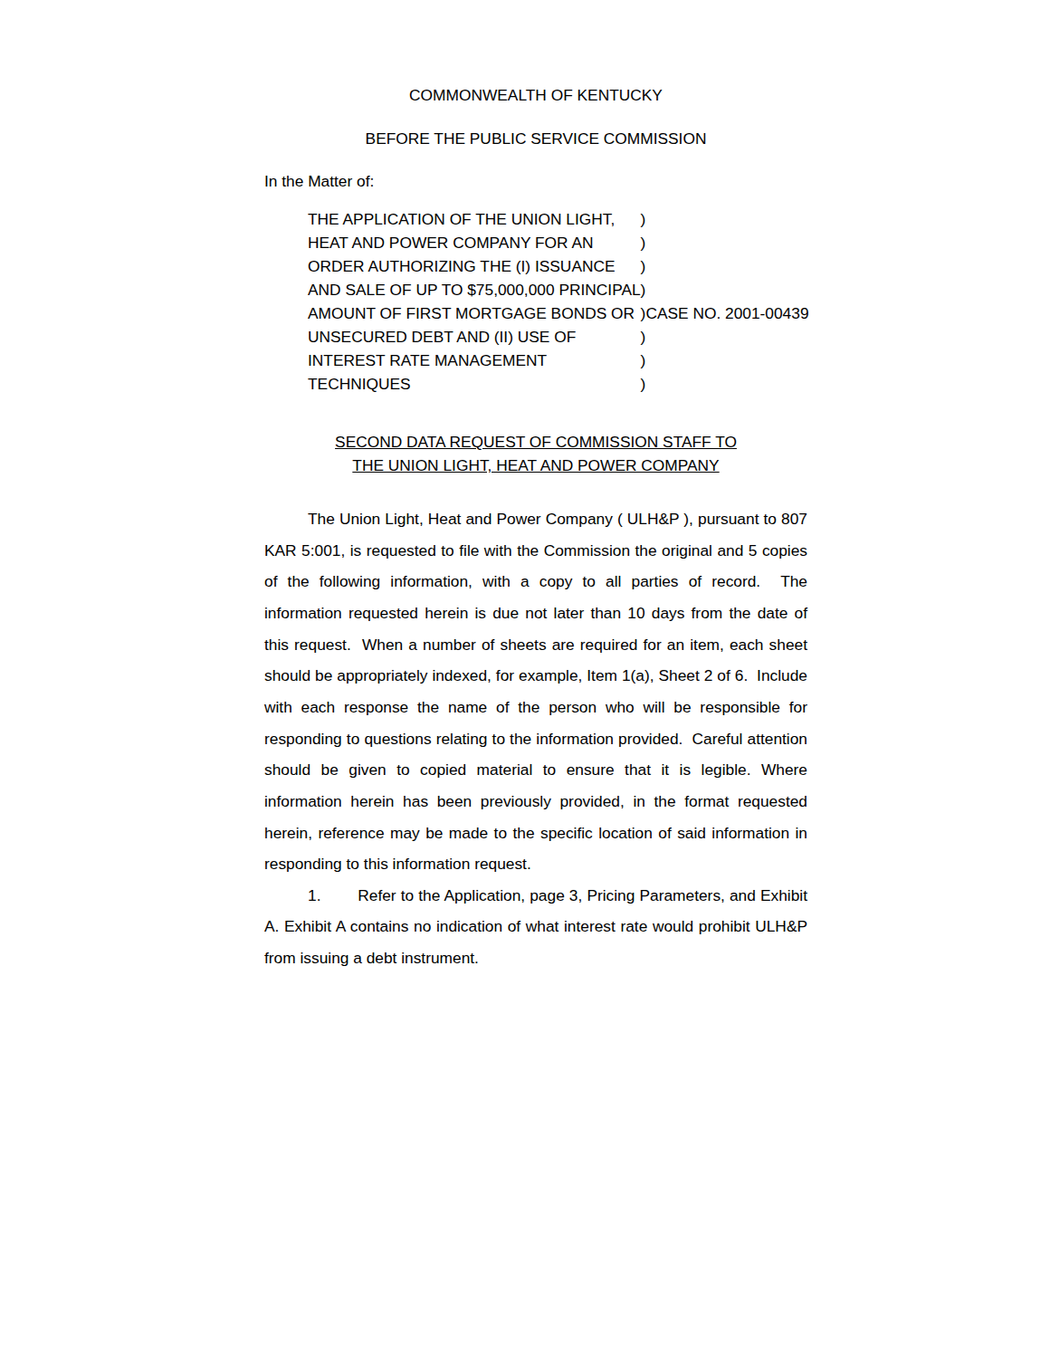COMMONWEALTH OF KENTUCKY
BEFORE THE PUBLIC SERVICE COMMISSION
In the Matter of:
| THE APPLICATION OF THE UNION LIGHT, | ) | |
| HEAT AND POWER COMPANY FOR AN | ) | |
| ORDER AUTHORIZING THE (I) ISSUANCE | ) | |
| AND SALE OF UP TO $75,000,000 PRINCIPAL | ) | |
| AMOUNT OF FIRST MORTGAGE BONDS OR | ) | CASE NO. 2001-00439 |
| UNSECURED DEBT AND (II) USE OF | ) | |
| INTEREST RATE MANAGEMENT | ) | |
| TECHNIQUES | ) | |
SECOND DATA REQUEST OF COMMISSION STAFF TO
THE UNION LIGHT, HEAT AND POWER COMPANY
The Union Light, Heat and Power Company ( ULH&P ), pursuant to 807 KAR 5:001, is requested to file with the Commission the original and 5 copies of the following information, with a copy to all parties of record. The information requested herein is due not later than 10 days from the date of this request. When a number of sheets are required for an item, each sheet should be appropriately indexed, for example, Item 1(a), Sheet 2 of 6. Include with each response the name of the person who will be responsible for responding to questions relating to the information provided. Careful attention should be given to copied material to ensure that it is legible. Where information herein has been previously provided, in the format requested herein, reference may be made to the specific location of said information in responding to this information request.
1. Refer to the Application, page 3, Pricing Parameters, and Exhibit A. Exhibit A contains no indication of what interest rate would prohibit ULH&P from issuing a debt instrument.